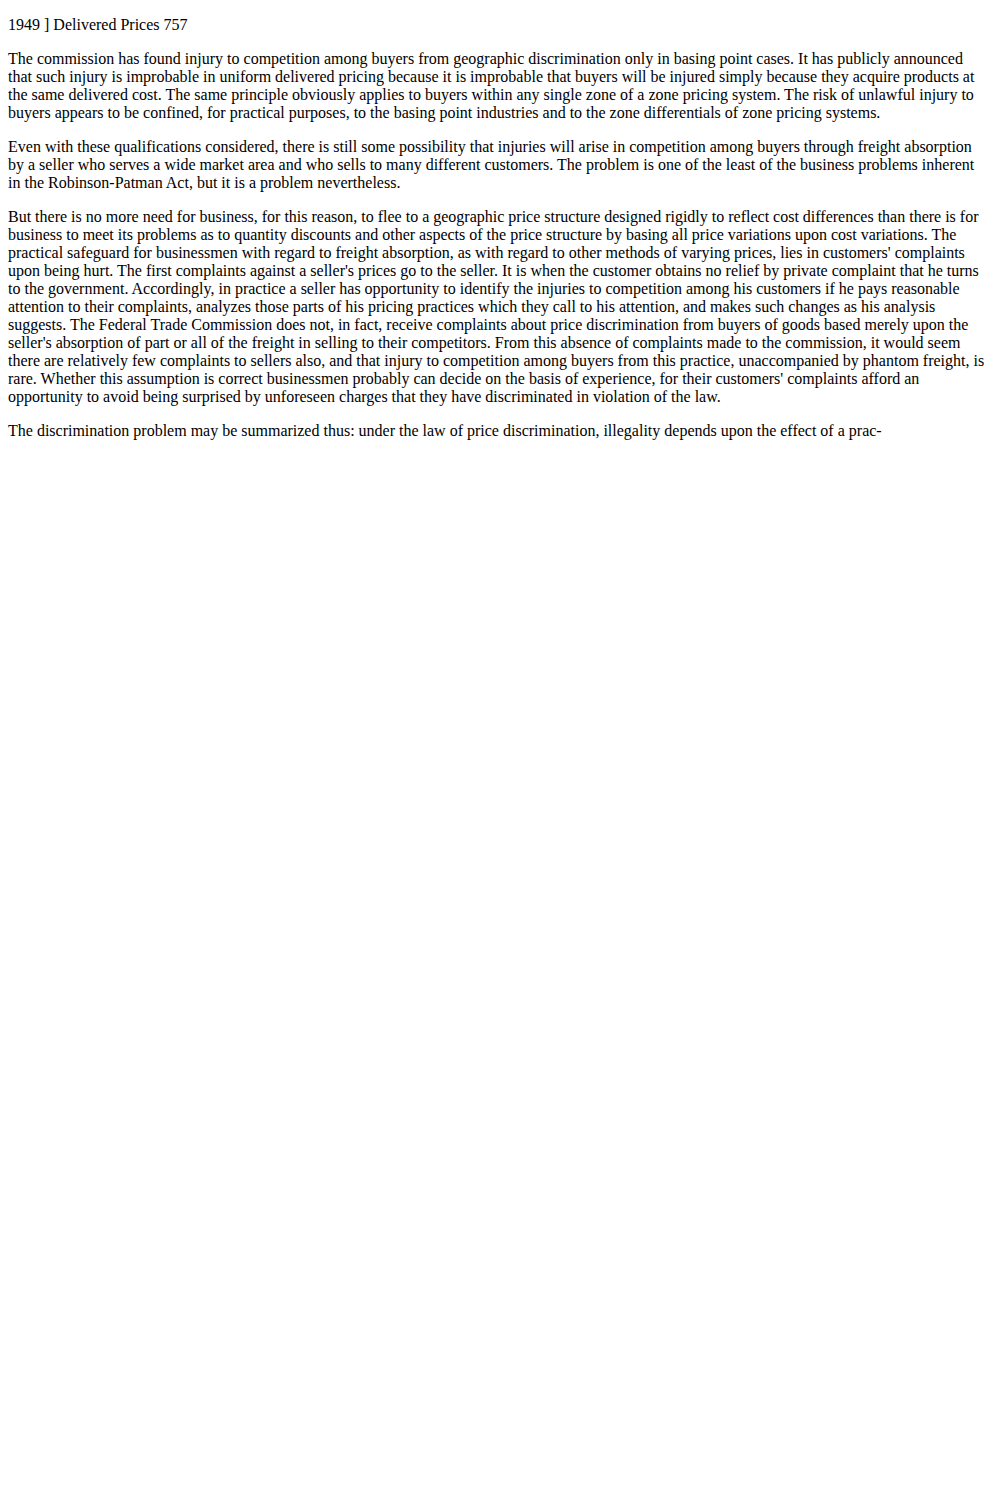1949 ] Delivered Prices 757
The commission has found injury to competition among buyers from geographic discrimination only in basing point cases. It has publicly announced that such injury is improbable in uniform delivered pricing because it is improbable that buyers will be injured simply because they acquire products at the same delivered cost. The same principle obviously applies to buyers within any single zone of a zone pricing system. The risk of unlawful injury to buyers appears to be confined, for practical purposes, to the basing point industries and to the zone differentials of zone pricing systems.
Even with these qualifications considered, there is still some possibility that injuries will arise in competition among buyers through freight absorption by a seller who serves a wide market area and who sells to many different customers. The problem is one of the least of the business problems inherent in the Robinson-Patman Act, but it is a problem nevertheless.
But there is no more need for business, for this reason, to flee to a geographic price structure designed rigidly to reflect cost differences than there is for business to meet its problems as to quantity discounts and other aspects of the price structure by basing all price variations upon cost variations. The practical safeguard for businessmen with regard to freight absorption, as with regard to other methods of varying prices, lies in customers' complaints upon being hurt. The first complaints against a seller's prices go to the seller. It is when the customer obtains no relief by private complaint that he turns to the government. Accordingly, in practice a seller has opportunity to identify the injuries to competition among his customers if he pays reasonable attention to their complaints, analyzes those parts of his pricing practices which they call to his attention, and makes such changes as his analysis suggests. The Federal Trade Commission does not, in fact, receive complaints about price discrimination from buyers of goods based merely upon the seller's absorption of part or all of the freight in selling to their competitors. From this absence of complaints made to the commission, it would seem there are relatively few complaints to sellers also, and that injury to competition among buyers from this practice, unaccompanied by phantom freight, is rare. Whether this assumption is correct businessmen probably can decide on the basis of experience, for their customers' complaints afford an opportunity to avoid being surprised by unforeseen charges that they have discriminated in violation of the law.
The discrimination problem may be summarized thus: under the law of price discrimination, illegality depends upon the effect of a prac-